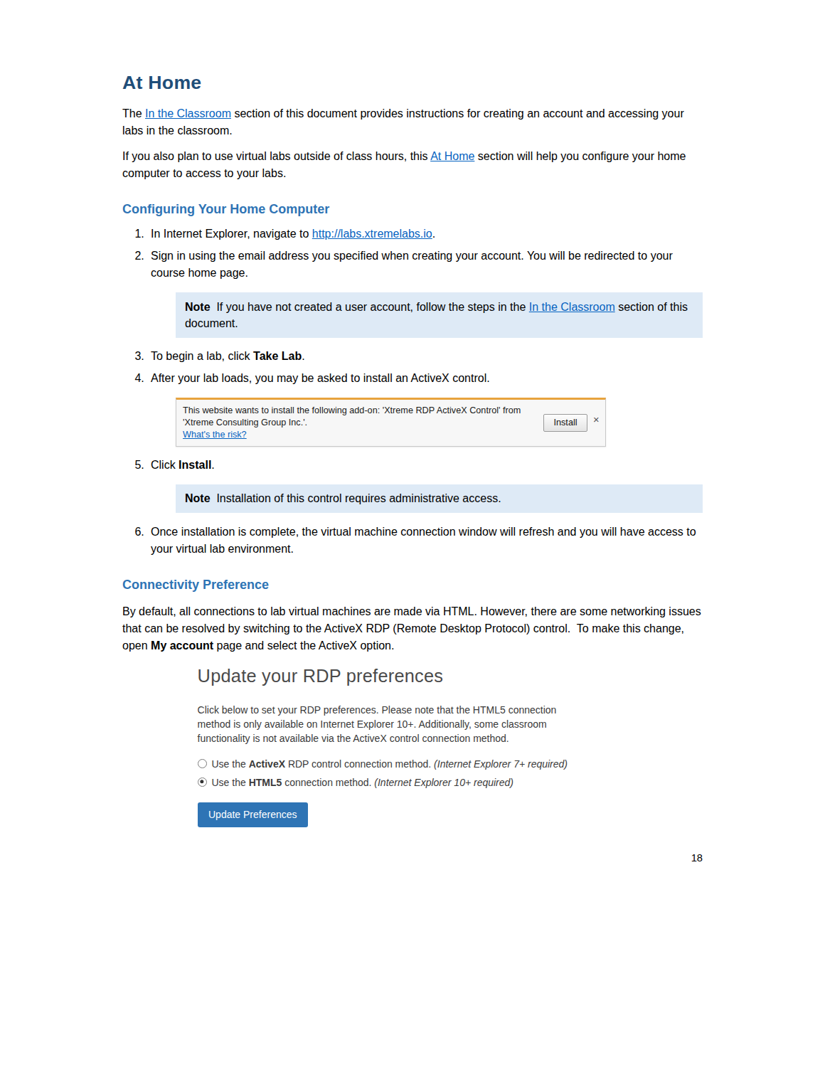At Home
The In the Classroom section of this document provides instructions for creating an account and accessing your labs in the classroom.
If you also plan to use virtual labs outside of class hours, this At Home section will help you configure your home computer to access to your labs.
Configuring Your Home Computer
In Internet Explorer, navigate to http://labs.xtremelabs.io.
Sign in using the email address you specified when creating your account. You will be redirected to your course home page.
Note If you have not created a user account, follow the steps in the In the Classroom section of this document.
To begin a lab, click Take Lab.
After your lab loads, you may be asked to install an ActiveX control.
This website wants to install the following add-on: 'Xtreme RDP ActiveX Control' from 'Xtreme Consulting Group Inc.'. What's the risk?
Install ×
Click Install.
Note Installation of this control requires administrative access.
Once installation is complete, the virtual machine connection window will refresh and you will have access to your virtual lab environment.
Connectivity Preference
By default, all connections to lab virtual machines are made via HTML. However, there are some networking issues that can be resolved by switching to the ActiveX RDP (Remote Desktop Protocol) control. To make this change, open My account page and select the ActiveX option.
Update your RDP preferences
Click below to set your RDP preferences. Please note that the HTML5 connection method is only available on Internet Explorer 10+. Additionally, some classroom functionality is not available via the ActiveX control connection method.
Use the ActiveX RDP control connection method. (Internet Explorer 7+ required)
Use the HTML5 connection method. (Internet Explorer 10+ required)
Update Preferences
18